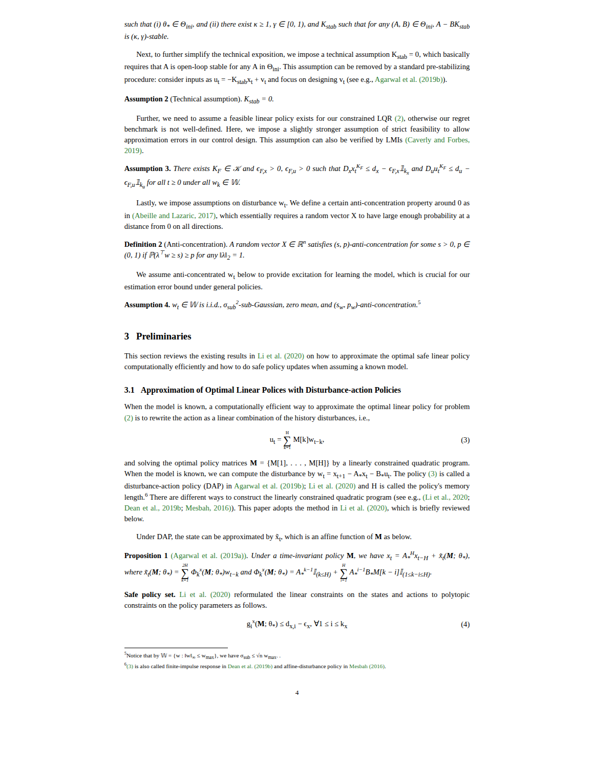such that (i) θ* ∈ Θini, and (ii) there exist κ ≥ 1, γ ∈ [0, 1), and Kstab such that for any (A, B) ∈ Θini, A − BKstab is (κ, γ)-stable.
Next, to further simplify the technical exposition, we impose a technical assumption Kstab = 0, which basically requires that A is open-loop stable for any A in Θini. This assumption can be removed by a standard pre-stabilizing procedure: consider inputs as ut = −Kstabxt + vt and focus on designing vt (see e.g., Agarwal et al. (2019b)).
Assumption 2 (Technical assumption). Kstab = 0.
Further, we need to assume a feasible linear policy exists for our constrained LQR (2), otherwise our regret benchmark is not well-defined. Here, we impose a slightly stronger assumption of strict feasibility to allow approximation errors in our control design. This assumption can also be verified by LMIs (Caverly and Forbes, 2019).
Assumption 3. There exists KF ∈ 𝒦 and ϵF,x > 0, ϵF,u > 0 such that DxxtKF ≤ dx − ϵF,x𝟙kx and DuutKF ≤ du − ϵF,u𝟙ku for all t ≥ 0 under all wk ∈ 𝕎.
Lastly, we impose assumptions on disturbance wt. We define a certain anti-concentration property around 0 as in (Abeille and Lazaric, 2017), which essentially requires a random vector X to have large enough probability at a distance from 0 on all directions.
Definition 2 (Anti-concentration). A random vector X ∈ ℝn satisfies (s, p)-anti-concentration for some s > 0, p ∈ (0, 1) if ℙ(λ⊤w ≥ s) ≥ p for any ‖λ‖2 = 1.
We assume anti-concentrated wt below to provide excitation for learning the model, which is crucial for our estimation error bound under general policies.
Assumption 4. wt ∈ 𝕎 is i.i.d., σsub2-sub-Gaussian, zero mean, and (sw, pw)-anti-concentration.5
3 Preliminaries
This section reviews the existing results in Li et al. (2020) on how to approximate the optimal safe linear policy computationally efficiently and how to do safe policy updates when assuming a known model.
3.1 Approximation of Optimal Linear Polices with Disturbance-action Policies
When the model is known, a computationally efficient way to approximate the optimal linear policy for problem (2) is to rewrite the action as a linear combination of the history disturbances, i.e.,
ut = H∑k=1 M[k]wt−k, (3)
and solving the optimal policy matrices M = {M[1], . . . , M[H]} by a linearly constrained quadratic program. When the model is known, we can compute the disturbance by wt = xt+1 − A*xt − B*ut. The policy (3) is called a disturbance-action policy (DAP) in Agarwal et al. (2019b); Li et al. (2020) and H is called the policy's memory length.6 There are different ways to construct the linearly constrained quadratic program (see e.g., (Li et al., 2020; Dean et al., 2019b; Mesbah, 2016)). This paper adopts the method in Li et al. (2020), which is briefly reviewed below.
Under DAP, the state can be approximated by x̃t, which is an affine function of M as below.
Proposition 1 (Agarwal et al. (2019a)). Under a time-invariant policy M, we have xt = A*Hxt−H + x̃t(M; θ*), where x̃t(M; θ*) = 2H∑k=1 Φkx(M; θ*)wt−k and Φkx(M; θ*) = A*k−1𝕀(k≤H) + H∑i=1 A*i−1B*M[k − i]𝕀(1≤k−i≤H).
Safe policy set. Li et al. (2020) reformulated the linear constraints on the states and actions to polytopic constraints on the policy parameters as follows.
gix(M; θ*) ≤ dx,i − ϵx, ∀1 ≤ i ≤ kx (4)
5Notice that by 𝕎 = {w : ‖w‖∞ ≤ wmax}, we have σsub ≤ √n wmax. .
6(3) is also called finite-impulse response in Dean et al. (2019b) and affine-disturbance policy in Mesbah (2016).
4